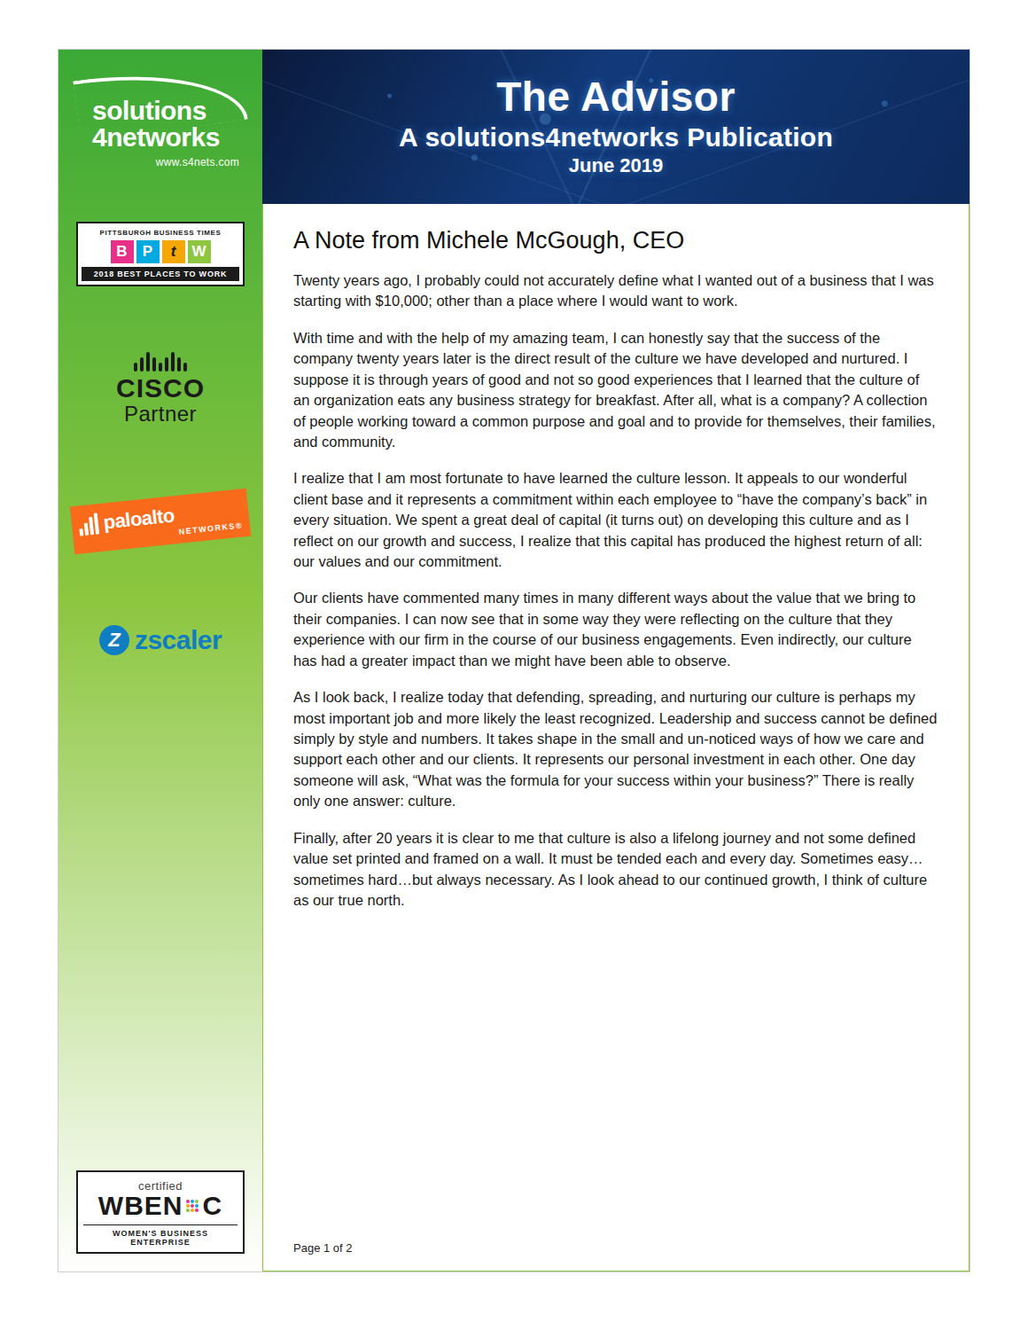solutions
4networks
www.s4nets.com
PITTSBURGH BUSINESS TIMES
BPtW
2018 BEST PLACES TO WORK
CISCO
Partner
paloalto
NETWORKS®
Z
zscaler
certified
WBEN C
WOMEN'S BUSINESS ENTERPRISE
The Advisor
A solutions4networks Publication
June 2019
A Note from Michele McGough, CEO
Twenty years ago, I probably could not accurately define what I wanted out of a business that I was starting with $10,000; other than a place where I would want to work.
With time and with the help of my amazing team, I can honestly say that the success of the company twenty years later is the direct result of the culture we have developed and nurtured. I suppose it is through years of good and not so good experiences that I learned that the culture of an organization eats any business strategy for breakfast. After all, what is a company? A collection of people working toward a common purpose and goal and to provide for themselves, their families, and community.
I realize that I am most fortunate to have learned the culture lesson. It appeals to our wonderful client base and it represents a commitment within each employee to “have the company’s back” in every situation. We spent a great deal of capital (it turns out) on developing this culture and as I reflect on our growth and success, I realize that this capital has produced the highest return of all: our values and our commitment.
Our clients have commented many times in many different ways about the value that we bring to their companies. I can now see that in some way they were reflecting on the culture that they experience with our firm in the course of our business engagements. Even indirectly, our culture has had a greater impact than we might have been able to observe.
As I look back, I realize today that defending, spreading, and nurturing our culture is perhaps my most important job and more likely the least recognized. Leadership and success cannot be defined simply by style and numbers. It takes shape in the small and un-noticed ways of how we care and support each other and our clients. It represents our personal investment in each other. One day someone will ask, “What was the formula for your success within your business?” There is really only one answer: culture.
Finally, after 20 years it is clear to me that culture is also a lifelong journey and not some defined value set printed and framed on a wall. It must be tended each and every day. Sometimes easy…sometimes hard…but always necessary. As I look ahead to our continued growth, I think of culture as our true north.
Page 1 of 2